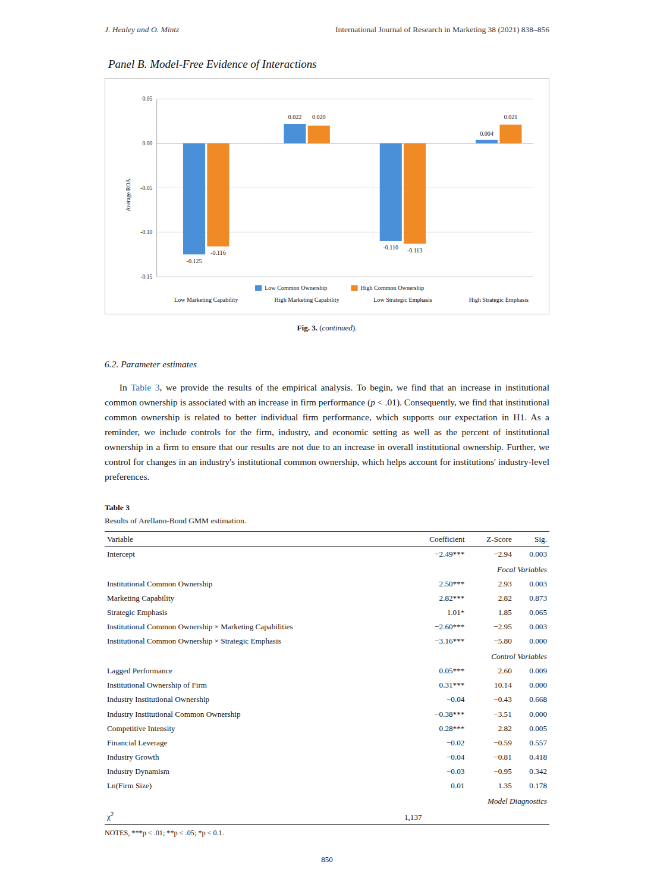J. Healey and O. Mintz
International Journal of Research in Marketing 38 (2021) 838–856
Panel B. Model-Free Evidence of Interactions
0.05 0.00 -0.05 -0.10 -0.15 Average ROA -0.125 -0.116 0.022 0.020 -0.110 -0.113 0.004 0.021 Low Common Ownership High Common Ownership Low Marketing Capability High Marketing Capability Low Strategic Emphasis High Strategic Emphasis
Fig. 3. (continued).
6.2. Parameter estimates
In Table 3, we provide the results of the empirical analysis. To begin, we find that an increase in institutional common ownership is associated with an increase in firm performance (p < .01). Consequently, we find that institutional common ownership is related to better individual firm performance, which supports our expectation in H1. As a reminder, we include controls for the firm, industry, and economic setting as well as the percent of institutional ownership in a firm to ensure that our results are not due to an increase in overall institutional ownership. Further, we control for changes in an industry's institutional common ownership, which helps account for institutions' industry-level preferences.
Table 3 Results of Arellano-Bond GMM estimation.
| Variable | Coefficient | Z-Score | Sig. |
| --- | --- | --- | --- |
| Intercept | −2.49*** | −2.94 | 0.003 |
| Focal Variables |
| Institutional Common Ownership | 2.50*** | 2.93 | 0.003 |
| Marketing Capability | 2.82*** | 2.82 | 0.873 |
| Strategic Emphasis | 1.01* | 1.85 | 0.065 |
| Institutional Common Ownership × Marketing Capabilities | −2.60*** | −2.95 | 0.003 |
| Institutional Common Ownership × Strategic Emphasis | −3.16*** | −5.80 | 0.000 |
| Control Variables |
| Lagged Performance | 0.05*** | 2.60 | 0.009 |
| Institutional Ownership of Firm | 0.31*** | 10.14 | 0.000 |
| Industry Institutional Ownership | −0.04 | −0.43 | 0.668 |
| Industry Institutional Common Ownership | −0.38*** | −3.51 | 0.000 |
| Competitive Intensity | 0.28*** | 2.82 | 0.005 |
| Financial Leverage | −0.02 | −0.59 | 0.557 |
| Industry Growth | −0.04 | −0.81 | 0.418 |
| Industry Dynamism | −0.03 | −0.95 | 0.342 |
| Ln(Firm Size) | 0.01 | 1.35 | 0.178 |
| Model Diagnostics |
| χ 2 | 1,137 | | |
NOTES, ***p < .01; **p < .05; *p < 0.1.
850